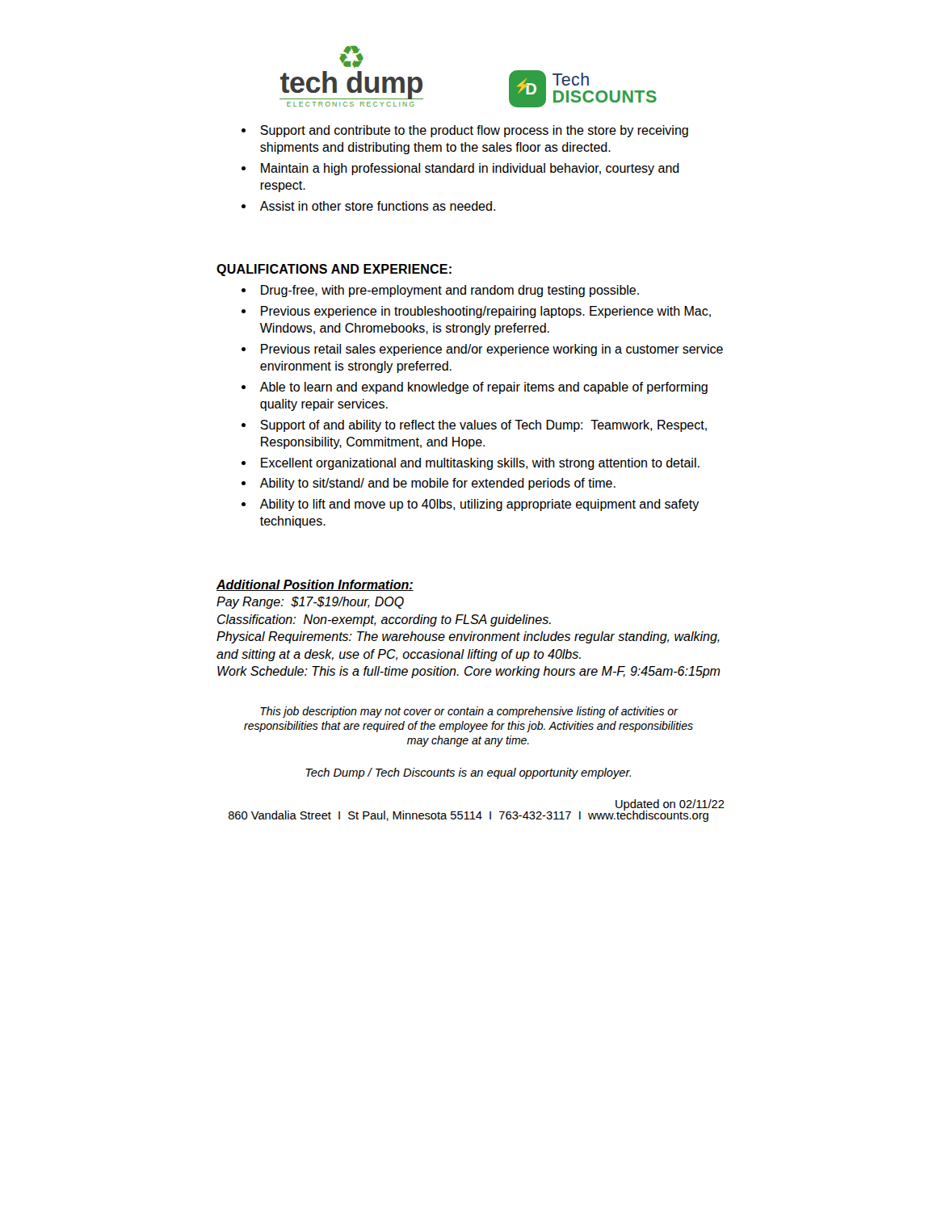♻ tech dump ELECTRONICS RECYCLING
⚡D
Tech DISCOUNTS
Support and contribute to the product flow process in the store by receiving shipments and distributing them to the sales floor as directed.
Maintain a high professional standard in individual behavior, courtesy and respect.
Assist in other store functions as needed.
QUALIFICATIONS AND EXPERIENCE:
Drug-free, with pre-employment and random drug testing possible.
Previous experience in troubleshooting/repairing laptops. Experience with Mac, Windows, and Chromebooks, is strongly preferred.
Previous retail sales experience and/or experience working in a customer service environment is strongly preferred.
Able to learn and expand knowledge of repair items and capable of performing quality repair services.
Support of and ability to reflect the values of Tech Dump: Teamwork, Respect, Responsibility, Commitment, and Hope.
Excellent organizational and multitasking skills, with strong attention to detail.
Ability to sit/stand/ and be mobile for extended periods of time.
Ability to lift and move up to 40lbs, utilizing appropriate equipment and safety techniques.
Additional Position Information:
Pay Range: $17-$19/hour, DOQ
Classification: Non-exempt, according to FLSA guidelines.
Physical Requirements: The warehouse environment includes regular standing, walking, and sitting at a desk, use of PC, occasional lifting of up to 40lbs.
Work Schedule: This is a full-time position. Core working hours are M-F, 9:45am-6:15pm
This job description may not cover or contain a comprehensive listing of activities or responsibilities that are required of the employee for this job. Activities and responsibilities may change at any time.
Tech Dump / Tech Discounts is an equal opportunity employer.
Updated on 02/11/22
860 Vandalia Street I St Paul, Minnesota 55114 I 763-432-3117 I www.techdiscounts.org